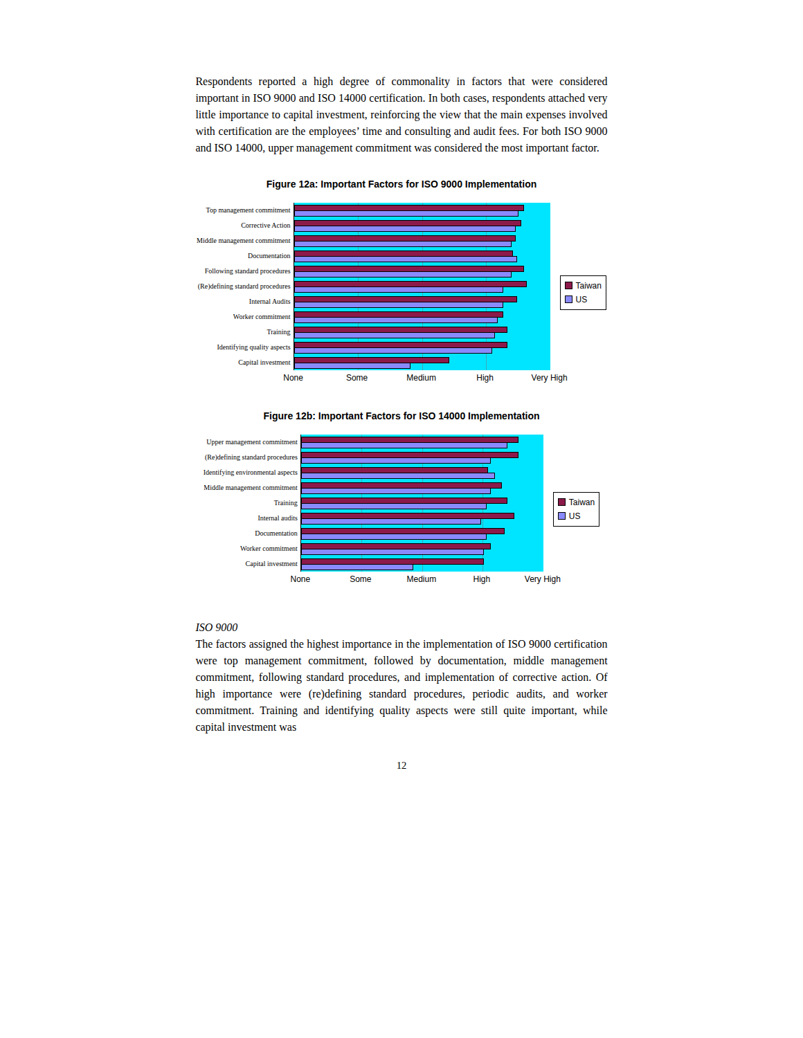Respondents reported a high degree of commonality in factors that were considered important in ISO 9000 and ISO 14000 certification. In both cases, respondents attached very little importance to capital investment, reinforcing the view that the main expenses involved with certification are the employees’ time and consulting and audit fees. For both ISO 9000 and ISO 14000, upper management commitment was considered the most important factor.
Figure 12a: Important Factors for ISO 9000 Implementation
Top management commitment
Corrective Action
Middle management commitment
Documentation
Following standard procedures
(Re)defining standard procedures
Internal Audits
Worker commitment
Training
Identifying quality aspects
Capital investment
None Some Medium High Very High
Taiwan
US
Figure 12b: Important Factors for ISO 14000 Implementation
Upper management commitment
(Re)defining standard procedures
Identifying environmental aspects
Middle management commitment
Training
Internal audits
Documentation
Worker commitment
Capital investment
None Some Medium High Very High
Taiwan
US
ISO 9000
The factors assigned the highest importance in the implementation of ISO 9000 certification were top management commitment, followed by documentation, middle management commitment, following standard procedures, and implementation of corrective action. Of high importance were (re)defining standard procedures, periodic audits, and worker commitment. Training and identifying quality aspects were still quite important, while capital investment was
12